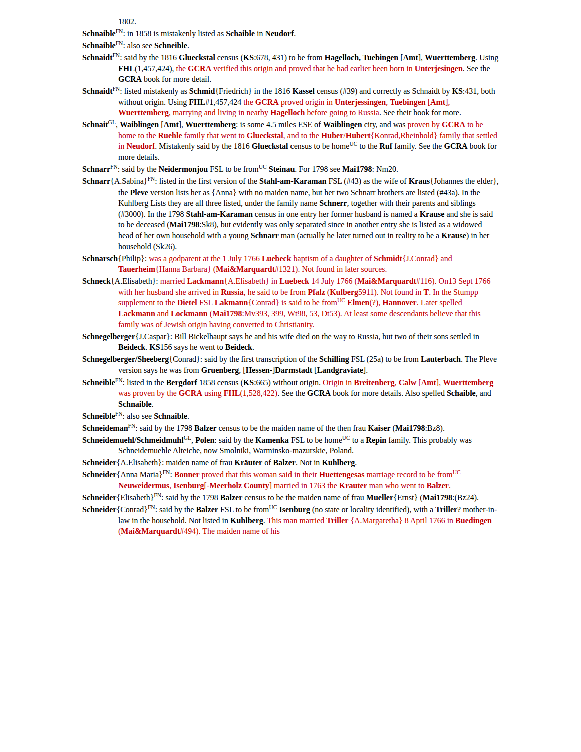1802.
SchnaibleFN: in 1858 is mistakenly listed as Schaible in Neudorf.
SchnaibleFN: also see Schneible.
SchnaidtFN: said by the 1816 Glueckstal census (KS:678, 431) to be from Hagelloch, Tuebingen [Amt], Wuerttemberg. Using FHL(1,457,424), the GCRA verified this origin and proved that he had earlier been born in Unterjesingen. See the GCRA book for more detail.
SchnaidtFN: listed mistakenly as Schmid{Friedrich} in the 1816 Kassel census (#39) and correctly as Schnaidt by KS:431, both without origin. Using FHL#1,457,424 the GCRA proved origin in Unterjessingen, Tuebingen [Amt], Wuerttemberg, marrying and living in nearby Hagelloch before going to Russia. See their book for more.
SchnaitGL, Waiblingen [Amt], Wuerttemberg: is some 4.5 miles ESE of Waiblingen city, and was proven by GCRA to be home to the Ruehle family that went to Glueckstal, and to the Huber/Hubert{Konrad,Rheinhold} family that settled in Neudorf. Mistakenly said by the 1816 Glueckstal census to be homeUC to the Ruf family. See the GCRA book for more details.
SchnarrFN: said by the Neidermonjou FSL to be fromUC Steinau. For 1798 see Mai1798: Nm20.
Schnarr{A.Sabina}FN: listed in the first version of the Stahl-am-Karaman FSL (#43) as the wife of Kraus{Johannes the elder}, the Pleve version lists her as {Anna} with no maiden name, but her two Schnarr brothers are listed (#43a). In the Kuhlberg Lists they are all three listed, under the family name Schnerr, together with their parents and siblings (#3000). In the 1798 Stahl-am-Karaman census in one entry her former husband is named a Krause and she is said to be deceased (Mai1798:Sk8), but evidently was only separated since in another entry she is listed as a widowed head of her own household with a young Schnarr man (actually he later turned out in reality to be a Krause) in her household (Sk26).
Schnarsch{Philip}: was a godparent at the 1 July 1766 Luebeck baptism of a daughter of Schmidt{J.Conrad} and Tauerheim{Hanna Barbara} (Mai&Marquardt#1321). Not found in later sources.
Schneck{A.Elisabeth}: married Lackmann{A.Elisabeth} in Luebeck 14 July 1766 (Mai&Marquardt#116). On13 Sept 1766 with her husband she arrived in Russia, he said to be from Pfalz (Kulberg5911). Not found in T. In the Stumpp supplement to the Dietel FSL Lakmann{Conrad} is said to be fromUC Elmen(?), Hannover. Later spelled Lackmann and Lockmann (Mai1798:Mv393, 399, Wt98, 53, Dt53). At least some descendants believe that this family was of Jewish origin having converted to Christianity.
Schnegelberger{J.Caspar}: Bill Bickelhaupt says he and his wife died on the way to Russia, but two of their sons settled in Beideck. KS156 says he went to Beideck.
Schnegelberger/Sheeberg{Conrad}: said by the first transcription of the Schilling FSL (25a) to be from Lauterbach. The Pleve version says he was from Gruenberg, [Hessen-]Darmstadt [Landgraviate].
SchneibleFN: listed in the Bergdorf 1858 census (KS:665) without origin. Origin in Breitenberg, Calw [Amt], Wuerttemberg was proven by the GCRA using FHL(1,528,422). See the GCRA book for more details. Also spelled Schaible, and Schnaible.
SchneibleFN: also see Schnaible.
SchneidemanFN: said by the 1798 Balzer census to be the maiden name of the then frau Kaiser (Mai1798:Bz8).
Schneidemuehl/SchmeidmuhlGL, Polen: said by the Kamenka FSL to be homeUC to a Repin family. This probably was Schneidemuehle Alteiche, now Smolniki, Warminsko-mazurskie, Poland.
Schneider{A.Elisabeth}: maiden name of frau Kräuter of Balzer. Not in Kuhlberg.
Schneider{Anna Maria}FN: Bonner proved that this woman said in their Huettengesas marriage record to be fromUC Neuweidermus, Isenburg[-Meerholz County] married in 1763 the Krauter man who went to Balzer.
Schneider{Elisabeth}FN: said by the 1798 Balzer census to be the maiden name of frau Mueller{Ernst} (Mai1798:(Bz24).
Schneider{Conrad}FN: said by the Balzer FSL to be fromUC Isenburg (no state or locality identified), with a Triller? mother-in-law in the household. Not listed in Kuhlberg. This man married Triller {A.Margaretha} 8 April 1766 in Buedingen (Mai&Marquardt#494). The maiden name of his